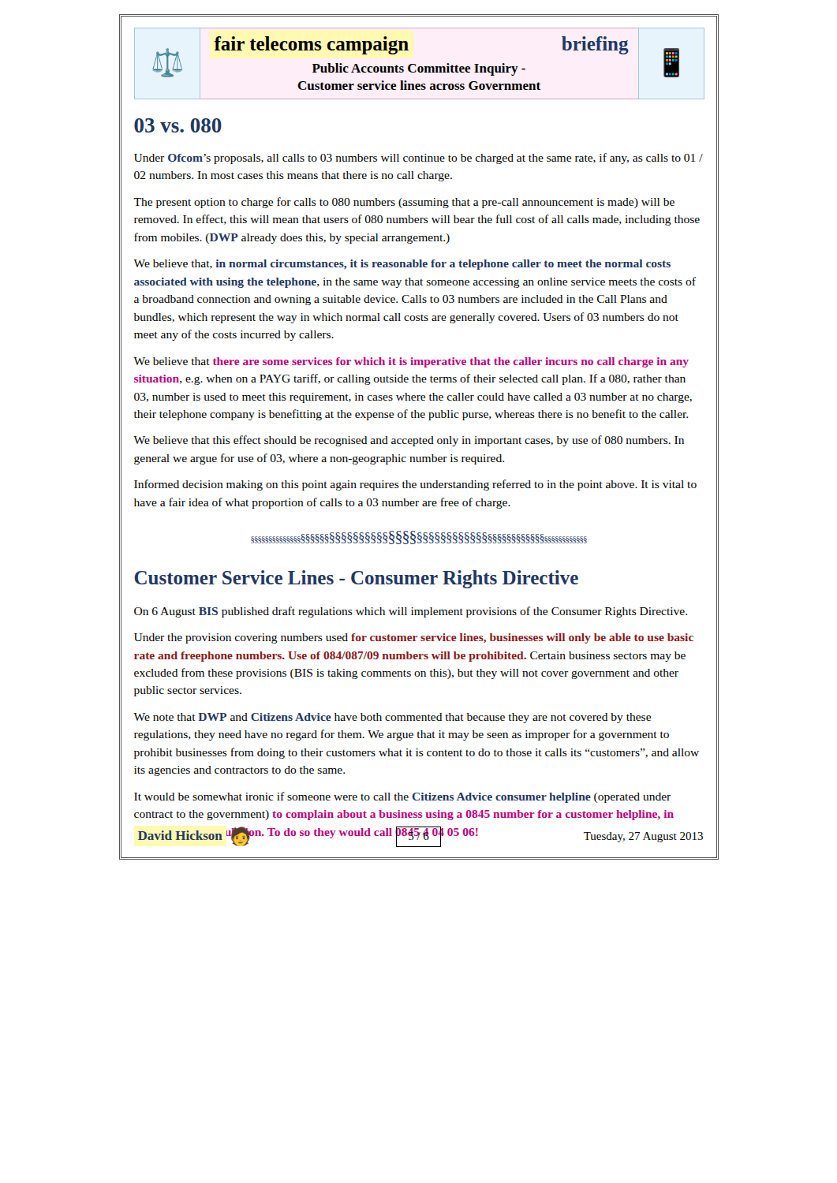⚖️
fair telecoms campaign
briefing
Public Accounts Committee Inquiry -
Customer service lines across Government
📱
03 vs. 080
Under Ofcom’s proposals, all calls to 03 numbers will continue to be charged at the same rate, if any, as calls to 01 / 02 numbers. In most cases this means that there is no call charge.
The present option to charge for calls to 080 numbers (assuming that a pre-call announcement is made) will be removed. In effect, this will mean that users of 080 numbers will bear the full cost of all calls made, including those from mobiles. (DWP already does this, by special arrangement.)
We believe that, in normal circumstances, it is reasonable for a telephone caller to meet the normal costs associated with using the telephone, in the same way that someone accessing an online service meets the costs of a broadband connection and owning a suitable device. Calls to 03 numbers are included in the Call Plans and bundles, which represent the way in which normal call costs are generally covered. Users of 03 numbers do not meet any of the costs incurred by callers.
We believe that there are some services for which it is imperative that the caller incurs no call charge in any situation, e.g. when on a PAYG tariff, or calling outside the terms of their selected call plan. If a 080, rather than 03, number is used to meet this requirement, in cases where the caller could have called a 03 number at no charge, their telephone company is benefitting at the expense of the public purse, whereas there is no benefit to the caller.
We believe that this effect should be recognised and accepted only in important cases, by use of 080 numbers. In general we argue for use of 03, where a non-geographic number is required.
Informed decision making on this point again requires the understanding referred to in the point above. It is vital to have a fair idea of what proportion of calls to a 03 number are free of charge.
§§§§§§§§§§§§§§§§§§§§§§§§§§§§§§§§§§§§§§§§§§§§§§§§§§§§§§§§§§§§§§§§§§§§§§
Customer Service Lines - Consumer Rights Directive
On 6 August BIS published draft regulations which will implement provisions of the Consumer Rights Directive.
Under the provision covering numbers used for customer service lines, businesses will only be able to use basic rate and freephone numbers. Use of 084/087/09 numbers will be prohibited. Certain business sectors may be excluded from these provisions (BIS is taking comments on this), but they will not cover government and other public sector services.
We note that DWP and Citizens Advice have both commented that because they are not covered by these regulations, they need have no regard for them. We argue that it may be seen as improper for a government to prohibit businesses from doing to their customers what it is content to do to those it calls its “customers”, and allow its agencies and contractors to do the same.
It would be somewhat ironic if someone were to call the Citizens Advice consumer helpline (operated under contract to the government) to complain about a business using a 0845 number for a customer helpline, in breach of this regulation. To do so they would call 0845 4 04 05 06!
David Hickson🧑
5 / 6
Tuesday, 27 August 2013